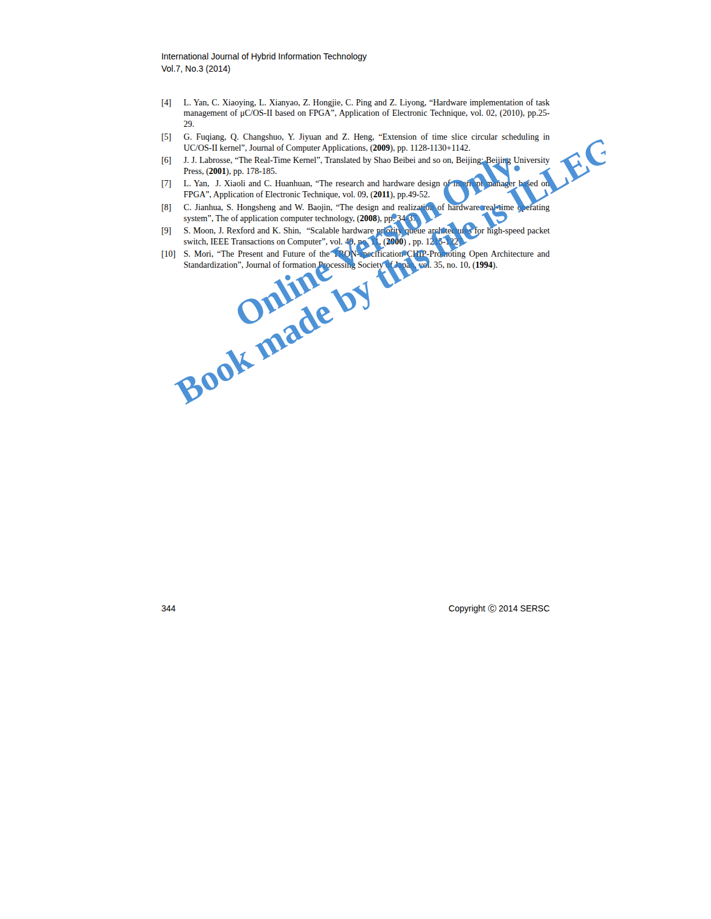International Journal of Hybrid Information Technology Vol.7, No.3 (2014)
[4] L. Yan, C. Xiaoying, L. Xianyao, Z. Hongjie, C. Ping and Z. Liyong, “Hardware implementation of task management of μC/OS-II based on FPGA”, Application of Electronic Technique, vol. 02, (2010), pp.25-29.
[5] G. Fuqiang, Q. Changshuo, Y. Jiyuan and Z. Heng, “Extension of time slice circular scheduling in UC/OS-II kernel”, Journal of Computer Applications, (2009), pp. 1128-1130+1142.
[6] J. J. Labrosse, “The Real-Time Kernel”, Translated by Shao Beibei and so on, Beijing: Beijing University Press, (2001), pp. 178-185.
[7] L. Yan, J. Xiaoli and C. Huanhuan, “The research and hardware design of interrupt manager based on FPGA”, Application of Electronic Technique, vol. 09, (2011), pp.49-52.
[8] C. Jianhua, S. Hongsheng and W. Baojin, “The design and realization of hardware real-time operating system”, The of application computer technology, (2008), pp. 34-37.
[9] S. Moon, J. Rexford and K. Shin, “Scalable hardware priority queue architectures for high-speed packet switch, IEEE Transactions on Computer”, vol. 49, no. 11, (2000) , pp. 1215-1227.
[10] S. Mori, “The Present and Future of the TRON-specification CHIP-Promoting Open Architecture and Standardization”, Journal of formation Processing Society of Japan, vol. 35, no. 10, (1994).
Online Version Only.
Book made by this file is ILLEGAL.
344 Copyright Ⓒ 2014 SERSC